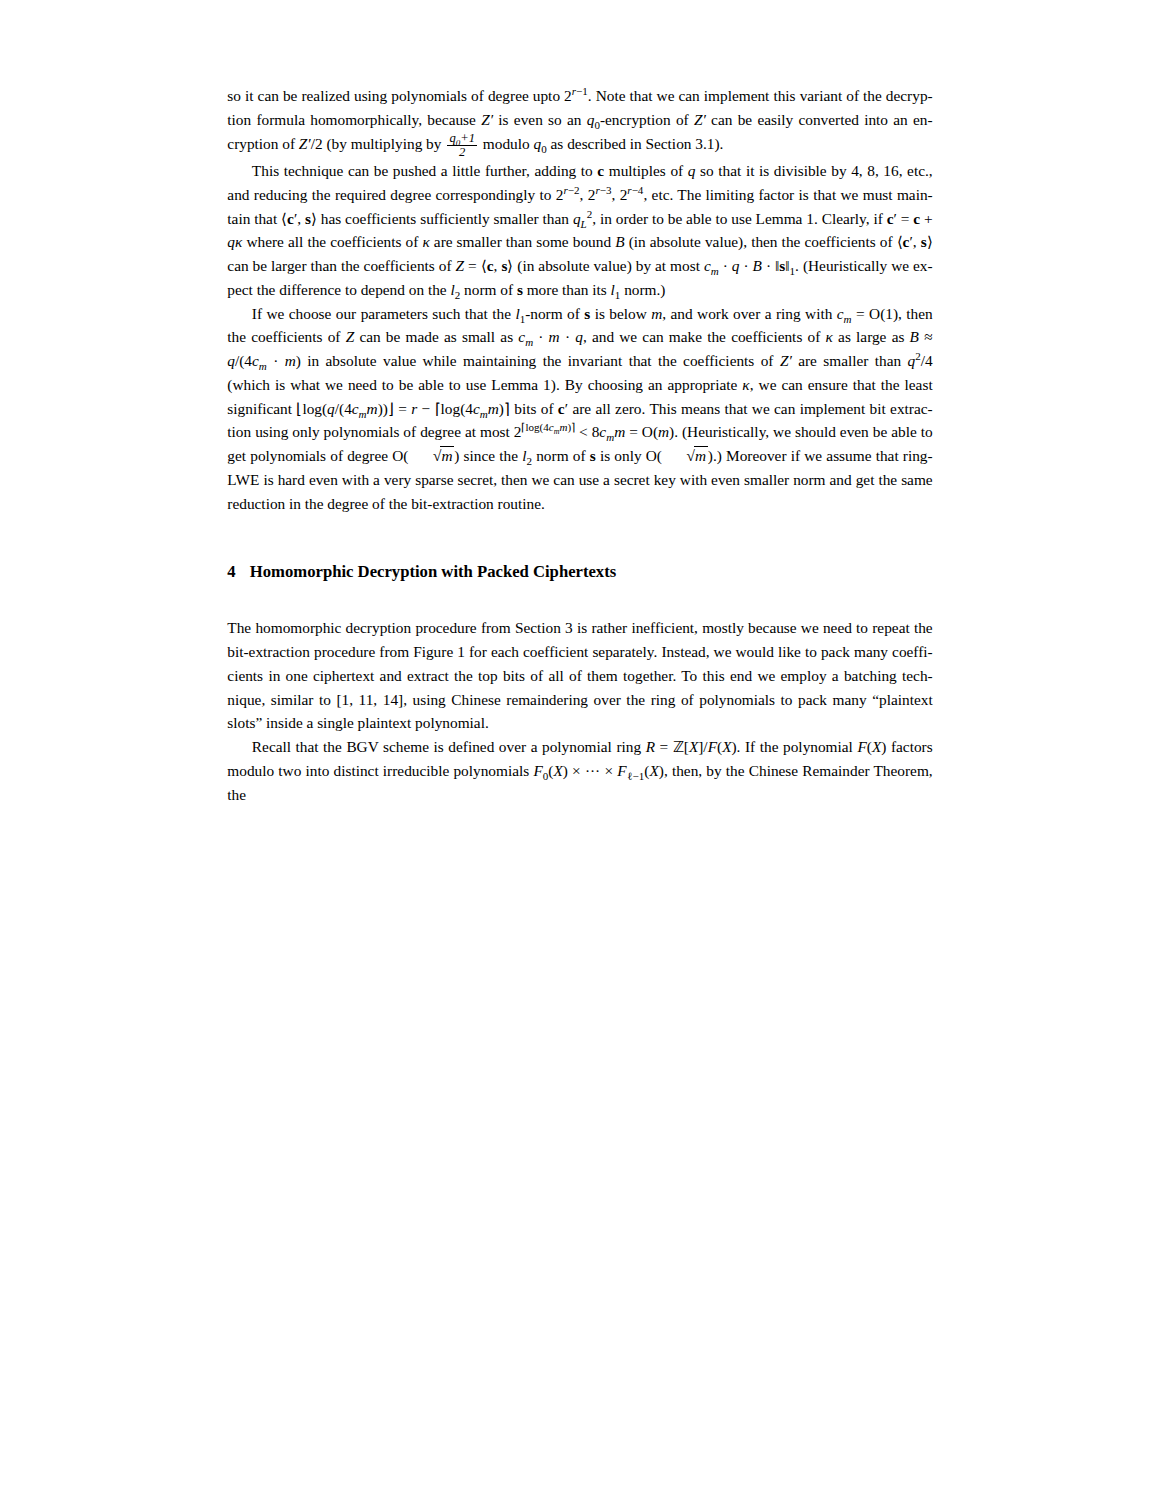so it can be realized using polynomials of degree upto 2r−1. Note that we can implement this variant of the decryption formula homomorphically, because Z′ is even so an q0-encryption of Z′ can be easily converted into an encryption of Z′/2 (by multiplying by q0+12 modulo q0 as described in Section 3.1).
This technique can be pushed a little further, adding to c multiples of q so that it is divisible by 4, 8, 16, etc., and reducing the required degree correspondingly to 2r−2, 2r−3, 2r−4, etc. The limiting factor is that we must maintain that ⟨c′, s⟩ has coefficients sufficiently smaller than qL2, in order to be able to use Lemma 1. Clearly, if c′ = c + qκ where all the coefficients of κ are smaller than some bound B (in absolute value), then the coefficients of ⟨c′, s⟩ can be larger than the coefficients of Z = ⟨c, s⟩ (in absolute value) by at most cm · q · B · ‖s‖1. (Heuristically we expect the difference to depend on the l2 norm of s more than its l1 norm.)
If we choose our parameters such that the l1-norm of s is below m, and work over a ring with cm = O(1), then the coefficients of Z can be made as small as cm · m · q, and we can make the coefficients of κ as large as B ≈ q/(4cm · m) in absolute value while maintaining the invariant that the coefficients of Z′ are smaller than q2/4 (which is what we need to be able to use Lemma 1). By choosing an appropriate κ, we can ensure that the least significant ⌊log(q/(4cmm))⌋ = r − ⌈log(4cmm)⌉ bits of c′ are all zero. This means that we can implement bit extraction using only polynomials of degree at most 2⌈log(4cmm)⌉ < 8cmm = O(m). (Heuristically, we should even be able to get polynomials of degree O(√m) since the l2 norm of s is only O(√m).) Moreover if we assume that ring-LWE is hard even with a very sparse secret, then we can use a secret key with even smaller norm and get the same reduction in the degree of the bit-extraction routine.
4 Homomorphic Decryption with Packed Ciphertexts
The homomorphic decryption procedure from Section 3 is rather inefficient, mostly because we need to repeat the bit-extraction procedure from Figure 1 for each coefficient separately. Instead, we would like to pack many coefficients in one ciphertext and extract the top bits of all of them together. To this end we employ a batching technique, similar to [1, 11, 14], using Chinese remaindering over the ring of polynomials to pack many “plaintext slots” inside a single plaintext polynomial.
Recall that the BGV scheme is defined over a polynomial ring R = ℤ[X]/F(X). If the polynomial F(X) factors modulo two into distinct irreducible polynomials F0(X) × ··· × Fℓ−1(X), then, by the Chinese Remainder Theorem, the